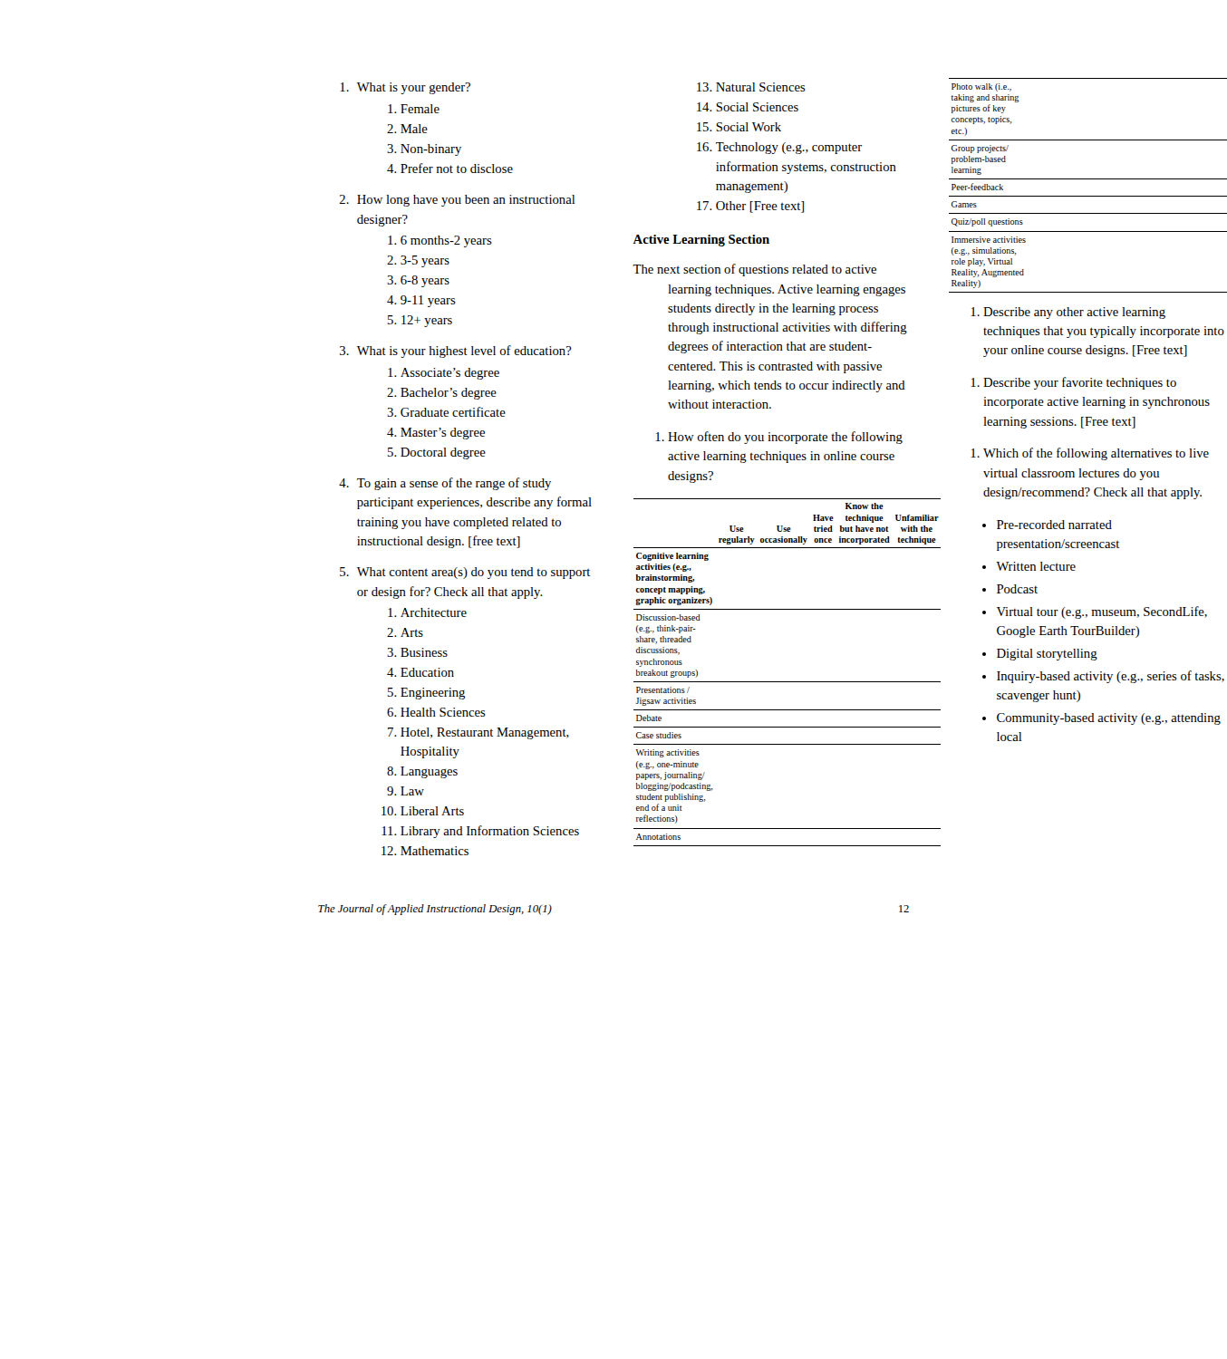What is your gender?
Female
Male
Non-binary
Prefer not to disclose
How long have you been an instructional designer?
6 months-2 years
3-5 years
6-8 years
9-11 years
12+ years
What is your highest level of education?
Associate’s degree
Bachelor’s degree
Graduate certificate
Master’s degree
Doctoral degree
To gain a sense of the range of study participant experiences, describe any formal training you have completed related to instructional design. [free text]
What content area(s) do you tend to support or design for? Check all that apply.
Architecture
Arts
Business
Education
Engineering
Health Sciences
Hotel, Restaurant Management, Hospitality
Languages
Law
Liberal Arts
Library and Information Sciences
Mathematics
Natural Sciences
Social Sciences
Social Work
Technology (e.g., computer information systems, construction management)
Other [Free text]
Active Learning Section
The next section of questions related to active learning techniques. Active learning engages students directly in the learning process through instructional activities with differing degrees of interaction that are student-centered. This is contrasted with passive learning, which tends to occur indirectly and without interaction.
How often do you incorporate the following active learning techniques in online course designs?
| | Use regularly | Use occasionally | Have tried once | Know the technique but have not incorporated | Unfamiliar with the technique |
| --- | --- | --- | --- | --- | --- |
| Cognitive learning activities (e.g., brainstorming, concept mapping, graphic organizers) | | | | | |
| Discussion-based (e.g., think-pair-share, threaded discussions, synchronous breakout groups) | | | | | |
| Presentations / Jigsaw activities | | | | | |
| Debate | | | | | |
| Case studies | | | | | |
| Writing activities (e.g., one-minute papers, journaling/ blogging/podcasting, student publishing, end of a unit reflections) | | | | | |
| Annotations | | | | | |
| Photo walk (i.e., taking and sharing pictures of key concepts, topics, etc.) | | | | | |
| Group projects/ problem-based learning | | | | | |
| Peer-feedback | | | | | |
| Games | | | | | |
| Quiz/poll questions | | | | | |
| Immersive activities (e.g., simulations, role play, Virtual Reality, Augmented Reality) | | | | | |
Describe any other active learning techniques that you typically incorporate into your online course designs. [Free text]
Describe your favorite techniques to incorporate active learning in synchronous learning sessions. [Free text]
Which of the following alternatives to live virtual classroom lectures do you design/recommend? Check all that apply.
Pre-recorded narrated presentation/screencast
Written lecture
Podcast
Virtual tour (e.g., museum, SecondLife, Google Earth TourBuilder)
Digital storytelling
Inquiry-based activity (e.g., series of tasks, scavenger hunt)
Community-based activity (e.g., attending local
The Journal of Applied Instructional Design, 10(1) 12